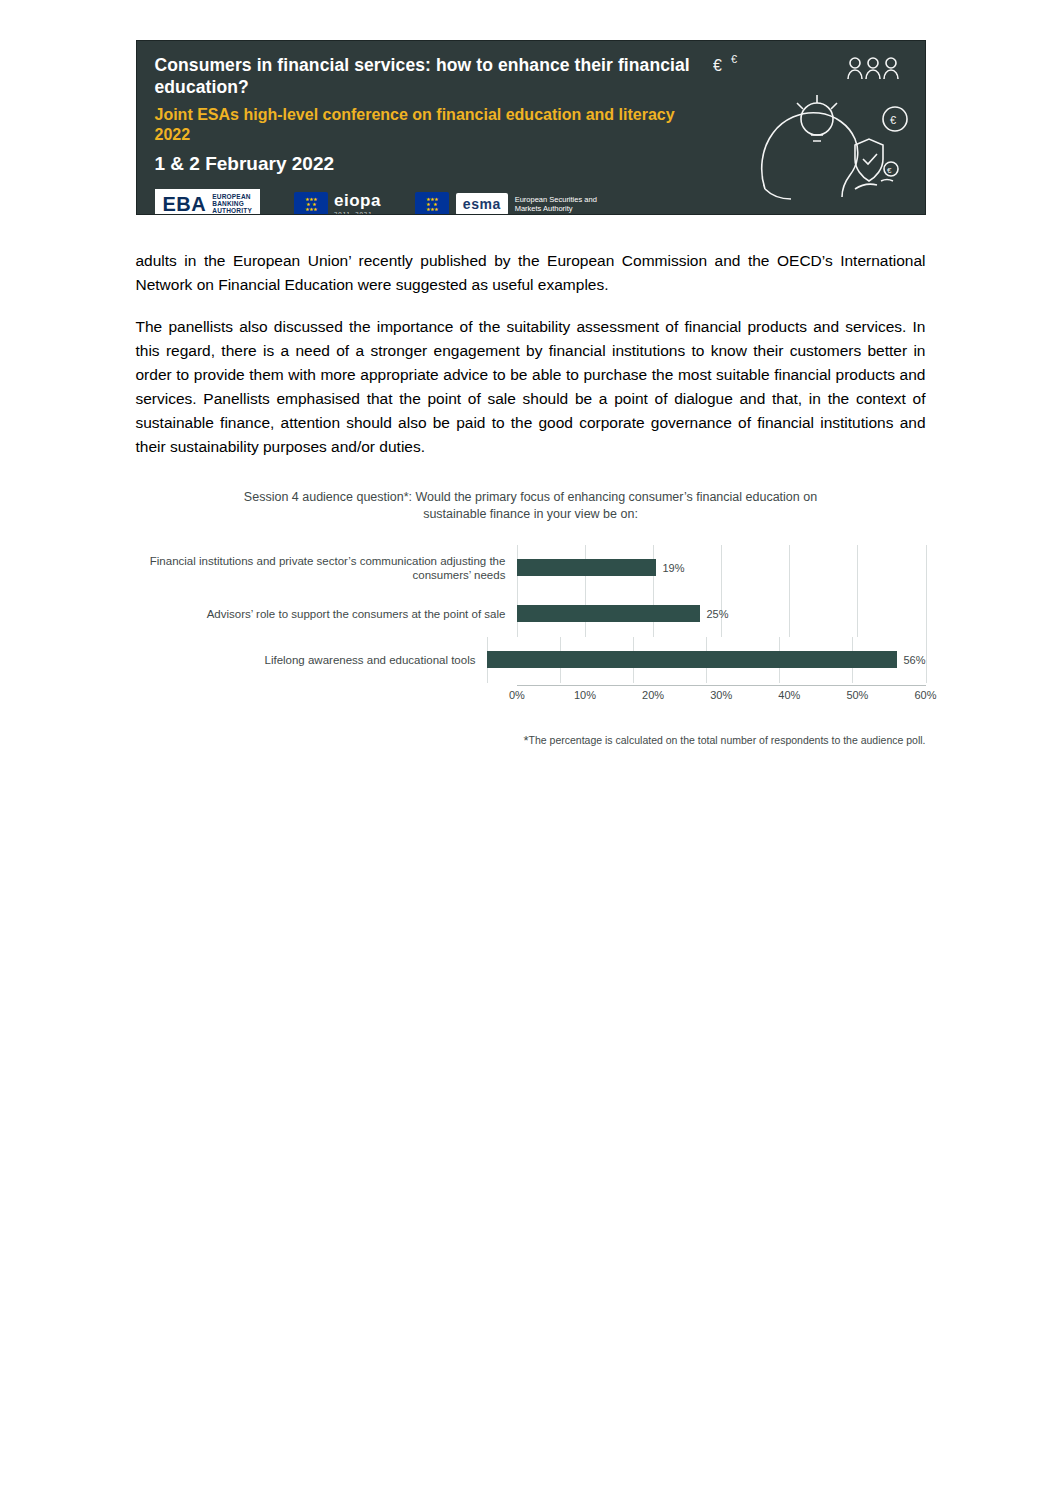Consumers in financial services: how to enhance their financial education?
Joint ESAs high-level conference on financial education and literacy 2022
1 & 2 February 2022
EBA EUROPEAN
BANKING
AUTHORITY
eiopa
2011–2021
esma
European Securities and
Markets Authority
€ € € €
adults in the European Union’ recently published by the European Commission and the OECD’s International Network on Financial Education were suggested as useful examples.
The panellists also discussed the importance of the suitability assessment of financial products and services. In this regard, there is a need of a stronger engagement by financial institutions to know their customers better in order to provide them with more appropriate advice to be able to purchase the most suitable financial products and services. Panellists emphasised that the point of sale should be a point of dialogue and that, in the context of sustainable finance, attention should also be paid to the good corporate governance of financial institutions and their sustainability purposes and/or duties.
Session 4 audience question*: Would the primary focus of enhancing consumer’s financial education on sustainable finance in your view be on:
Financial institutions and private sector’s communication adjusting the consumers’ needs
19%
Advisors’ role to support the consumers at the point of sale
25%
Lifelong awareness and educational tools
56%
0%
10%
20%
30%
40%
50%
60%
*The percentage is calculated on the total number of respondents to the audience poll.